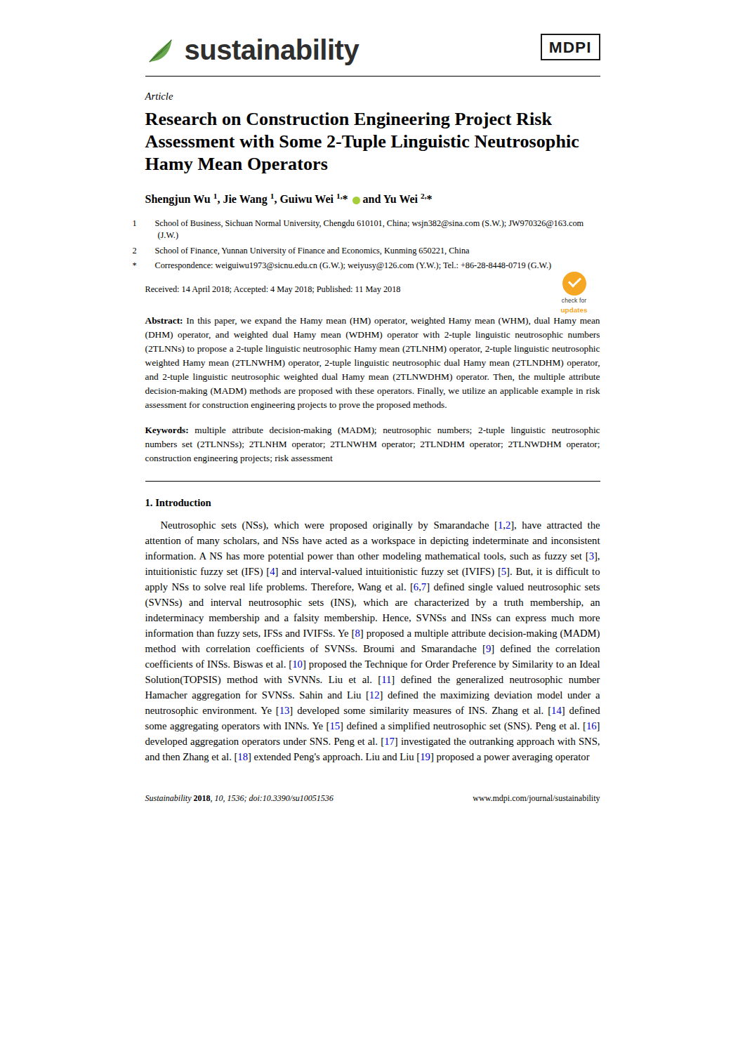sustainability
MDPI
Article
Research on Construction Engineering Project Risk Assessment with Some 2-Tuple Linguistic Neutrosophic Hamy Mean Operators
Shengjun Wu 1, Jie Wang 1, Guiwu Wei 1,* and Yu Wei 2,*
1 School of Business, Sichuan Normal University, Chengdu 610101, China; wsjn382@sina.com (S.W.); JW970326@163.com (J.W.)
2 School of Finance, Yunnan University of Finance and Economics, Kunming 650221, China
*Correspondence: weiguiwu1973@sicnu.edu.cn (G.W.); weiyusy@126.com (Y.W.); Tel.: +86-28-8448-0719 (G.W.)
Received: 14 April 2018; Accepted: 4 May 2018; Published: 11 May 2018
check for
updates
Abstract: In this paper, we expand the Hamy mean (HM) operator, weighted Hamy mean (WHM), dual Hamy mean (DHM) operator, and weighted dual Hamy mean (WDHM) operator with 2-tuple linguistic neutrosophic numbers (2TLNNs) to propose a 2-tuple linguistic neutrosophic Hamy mean (2TLNHM) operator, 2-tuple linguistic neutrosophic weighted Hamy mean (2TLNWHM) operator, 2-tuple linguistic neutrosophic dual Hamy mean (2TLNDHM) operator, and 2-tuple linguistic neutrosophic weighted dual Hamy mean (2TLNWDHM) operator. Then, the multiple attribute decision-making (MADM) methods are proposed with these operators. Finally, we utilize an applicable example in risk assessment for construction engineering projects to prove the proposed methods.
Keywords: multiple attribute decision-making (MADM); neutrosophic numbers; 2-tuple linguistic neutrosophic numbers set (2TLNNSs); 2TLNHM operator; 2TLNWHM operator; 2TLNDHM operator; 2TLNWDHM operator; construction engineering projects; risk assessment
1. Introduction
Neutrosophic sets (NSs), which were proposed originally by Smarandache [1,2], have attracted the attention of many scholars, and NSs have acted as a workspace in depicting indeterminate and inconsistent information. A NS has more potential power than other modeling mathematical tools, such as fuzzy set [3], intuitionistic fuzzy set (IFS) [4] and interval-valued intuitionistic fuzzy set (IVIFS) [5]. But, it is difficult to apply NSs to solve real life problems. Therefore, Wang et al. [6,7] defined single valued neutrosophic sets (SVNSs) and interval neutrosophic sets (INS), which are characterized by a truth membership, an indeterminacy membership and a falsity membership. Hence, SVNSs and INSs can express much more information than fuzzy sets, IFSs and IVIFSs. Ye [8] proposed a multiple attribute decision-making (MADM) method with correlation coefficients of SVNSs. Broumi and Smarandache [9] defined the correlation coefficients of INSs. Biswas et al. [10] proposed the Technique for Order Preference by Similarity to an Ideal Solution(TOPSIS) method with SVNNs. Liu et al. [11] defined the generalized neutrosophic number Hamacher aggregation for SVNSs. Sahin and Liu [12] defined the maximizing deviation model under a neutrosophic environment. Ye [13] developed some similarity measures of INS. Zhang et al. [14] defined some aggregating operators with INNs. Ye [15] defined a simplified neutrosophic set (SNS). Peng et al. [16] developed aggregation operators under SNS. Peng et al. [17] investigated the outranking approach with SNS, and then Zhang et al. [18] extended Peng's approach. Liu and Liu [19] proposed a power averaging operator
Sustainability 2018, 10, 1536; doi:10.3390/su10051536
www.mdpi.com/journal/sustainability